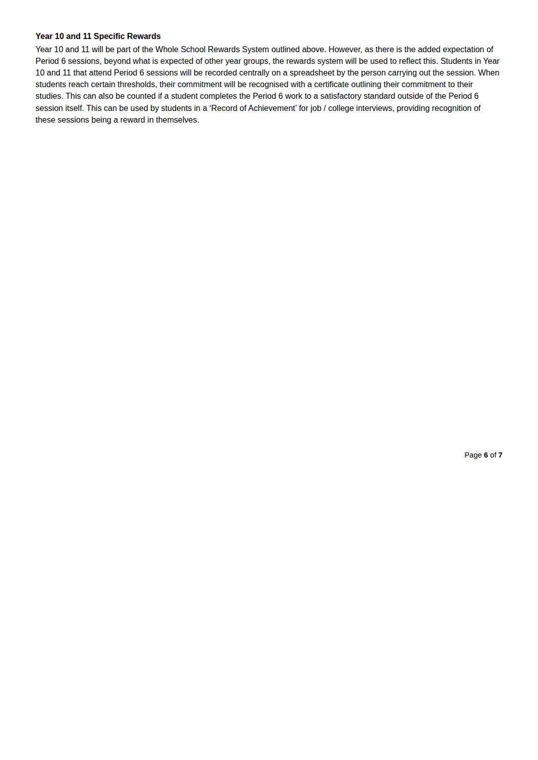Year 10 and 11 Specific Rewards
Year 10 and 11 will be part of the Whole School Rewards System outlined above. However, as there is the added expectation of Period 6 sessions, beyond what is expected of other year groups, the rewards system will be used to reflect this. Students in Year 10 and 11 that attend Period 6 sessions will be recorded centrally on a spreadsheet by the person carrying out the session. When students reach certain thresholds, their commitment will be recognised with a certificate outlining their commitment to their studies. This can also be counted if a student completes the Period 6 work to a satisfactory standard outside of the Period 6 session itself. This can be used by students in a ‘Record of Achievement’ for job / college interviews, providing recognition of these sessions being a reward in themselves.
Page 6 of 7